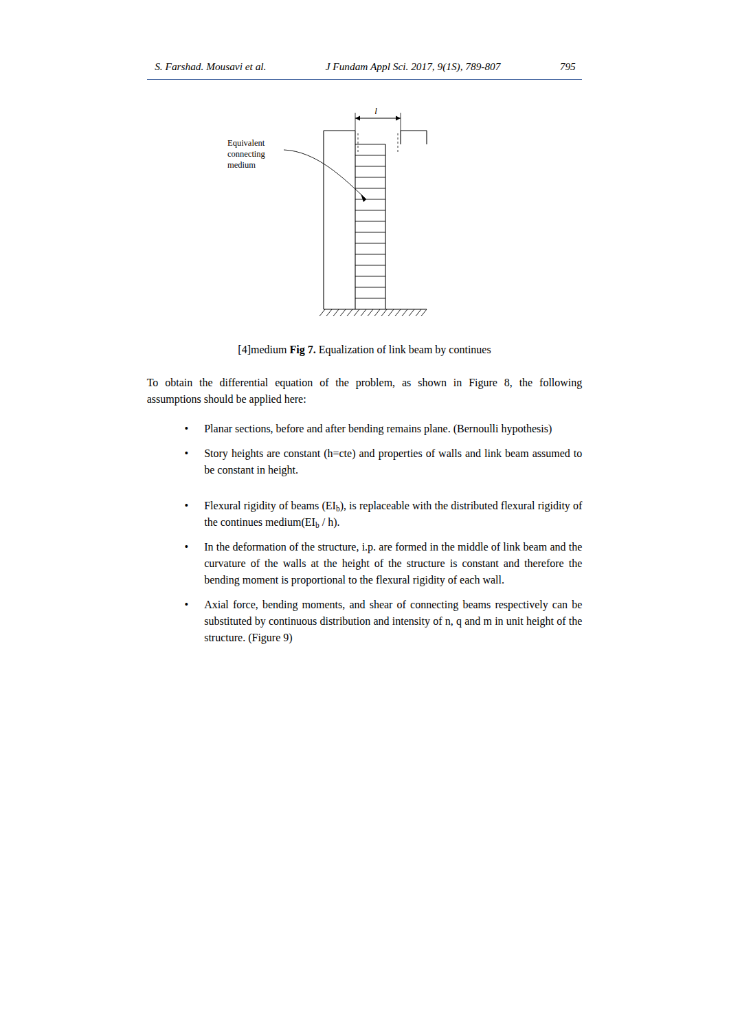S. Farshad. Mousavi et al.
J Fundam Appl Sci. 2017, 9(1S), 789-807
795
l Equivalent connecting medium
[4]medium Fig 7. Equalization of link beam by continues
To obtain the differential equation of the problem, as shown in Figure 8, the following assumptions should be applied here:
Planar sections, before and after bending remains plane. (Bernoulli hypothesis)
Story heights are constant (h=cte) and properties of walls and link beam assumed to be constant in height.
Flexural rigidity of beams (EIb), is replaceable with the distributed flexural rigidity of the continues medium(EIb / h).
In the deformation of the structure, i.p. are formed in the middle of link beam and the curvature of the walls at the height of the structure is constant and therefore the bending moment is proportional to the flexural rigidity of each wall.
Axial force, bending moments, and shear of connecting beams respectively can be substituted by continuous distribution and intensity of n, q and m in unit height of the structure. (Figure 9)